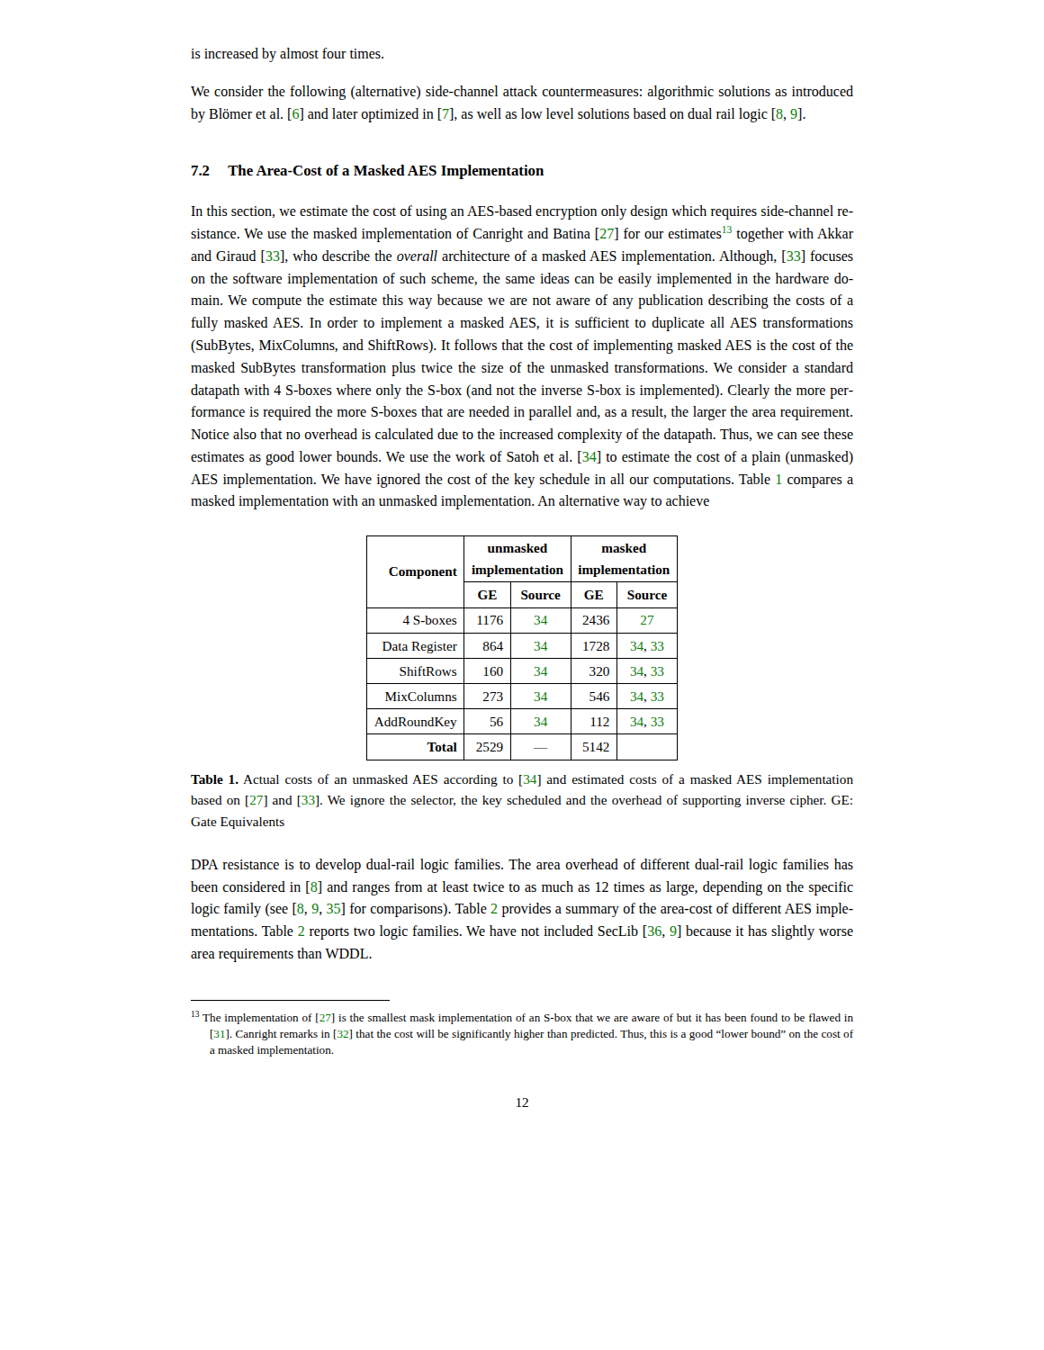is increased by almost four times.
We consider the following (alternative) side-channel attack countermeasures: algorithmic solutions as introduced by Blömer et al. [6] and later optimized in [7], as well as low level solutions based on dual rail logic [8, 9].
7.2 The Area-Cost of a Masked AES Implementation
In this section, we estimate the cost of using an AES-based encryption only design which requires side-channel resistance. We use the masked implementation of Canright and Batina [27] for our estimates13 together with Akkar and Giraud [33], who describe the overall architecture of a masked AES implementation. Although, [33] focuses on the software implementation of such scheme, the same ideas can be easily implemented in the hardware domain. We compute the estimate this way because we are not aware of any publication describing the costs of a fully masked AES. In order to implement a masked AES, it is sufficient to duplicate all AES transformations (SubBytes, MixColumns, and ShiftRows). It follows that the cost of implementing masked AES is the cost of the masked SubBytes transformation plus twice the size of the unmasked transformations. We consider a standard datapath with 4 S-boxes where only the S-box (and not the inverse S-box is implemented). Clearly the more performance is required the more S-boxes that are needed in parallel and, as a result, the larger the area requirement. Notice also that no overhead is calculated due to the increased complexity of the datapath. Thus, we can see these estimates as good lower bounds. We use the work of Satoh et al. [34] to estimate the cost of a plain (unmasked) AES implementation. We have ignored the cost of the key schedule in all our computations. Table 1 compares a masked implementation with an unmasked implementation. An alternative way to achieve
| Component | unmasked implementation | masked implementation |
| --- | --- | --- |
| GE | Source | GE | Source |
| 4 S-boxes | 1176 | 34 | 2436 | 27 |
| Data Register | 864 | 34 | 1728 | 34 , 33 |
| ShiftRows | 160 | 34 | 320 | 34 , 33 |
| MixColumns | 273 | 34 | 546 | 34 , 33 |
| AddRoundKey | 56 | 34 | 112 | 34 , 33 |
| Total | 2529 | — | 5142 | |
Table 1. Actual costs of an unmasked AES according to [34] and estimated costs of a masked AES implementation based on [27] and [33]. We ignore the selector, the key scheduled and the overhead of supporting inverse cipher. GE: Gate Equivalents
DPA resistance is to develop dual-rail logic families. The area overhead of different dual-rail logic families has been considered in [8] and ranges from at least twice to as much as 12 times as large, depending on the specific logic family (see [8, 9, 35] for comparisons). Table 2 provides a summary of the area-cost of different AES implementations. Table 2 reports two logic families. We have not included SecLib [36, 9] because it has slightly worse area requirements than WDDL.
13 The implementation of [27] is the smallest mask implementation of an S-box that we are aware of but it has been found to be flawed in [31]. Canright remarks in [32] that the cost will be significantly higher than predicted. Thus, this is a good “lower bound” on the cost of a masked implementation.
12